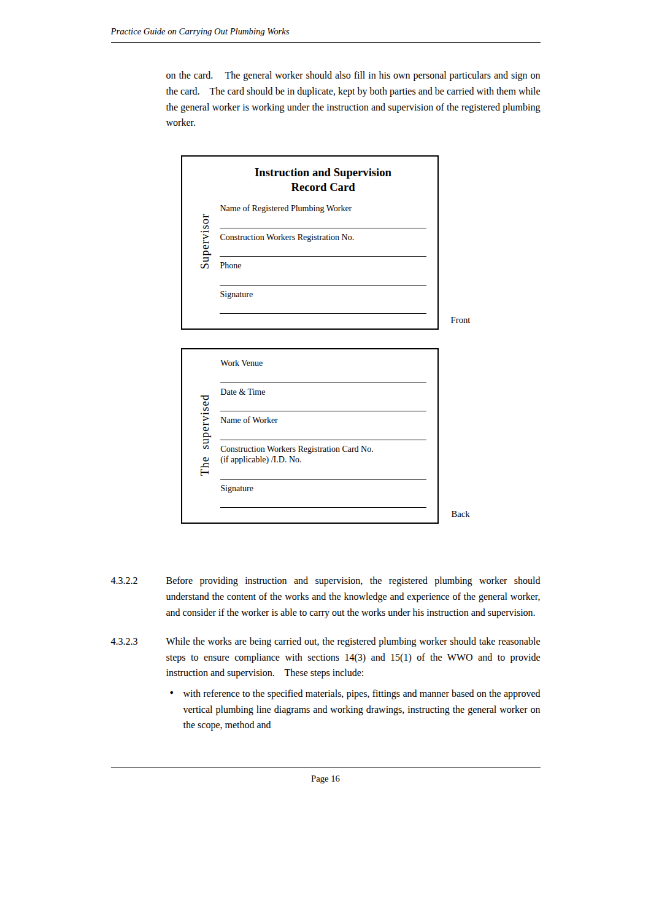Practice Guide on Carrying Out Plumbing Works
on the card. The general worker should also fill in his own personal particulars and sign on the card. The card should be in duplicate, kept by both parties and be carried with them while the general worker is working under the instruction and supervision of the registered plumbing worker.
Supervisor
Instruction and Supervision
Record Card
Name of Registered Plumbing Worker
Construction Workers Registration No.
Phone
Signature
Front
The supervised
Work Venue
Date & Time
Name of Worker
Construction Workers Registration Card No.
(if applicable) /I.D. No.
Signature
Back
4.3.2.2
Before providing instruction and supervision, the registered plumbing worker should understand the content of the works and the knowledge and experience of the general worker, and consider if the worker is able to carry out the works under his instruction and supervision.
4.3.2.3
While the works are being carried out, the registered plumbing worker should take reasonable steps to ensure compliance with sections 14(3) and 15(1) of the WWO and to provide instruction and supervision. These steps include:
with reference to the specified materials, pipes, fittings and manner based on the approved vertical plumbing line diagrams and working drawings, instructing the general worker on the scope, method and
Page 16